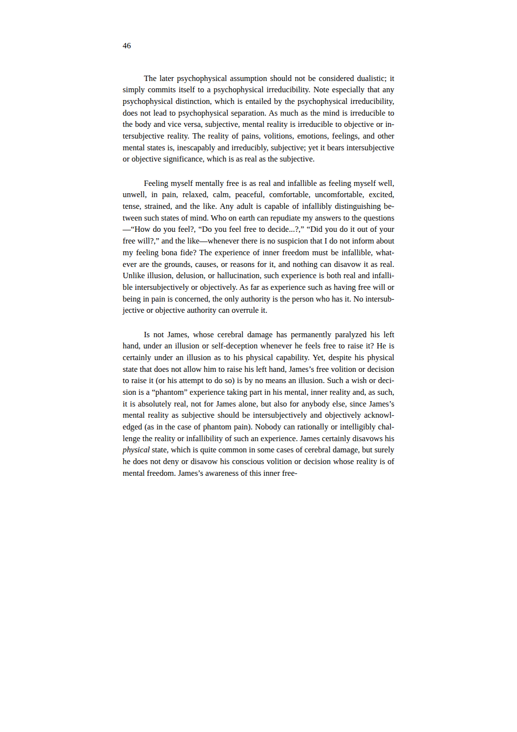46
The later psychophysical assumption should not be considered dualistic; it simply commits itself to a psychophysical irreducibility. Note especially that any psychophysical distinction, which is entailed by the psychophysical irreducibility, does not lead to psychophysical separation. As much as the mind is irreducible to the body and vice versa, subjective, mental reality is irreducible to objective or intersubjective reality. The reality of pains, volitions, emotions, feelings, and other mental states is, inescapably and irreducibly, subjective; yet it bears intersubjective or objective significance, which is as real as the subjective.
Feeling myself mentally free is as real and infallible as feeling myself well, unwell, in pain, relaxed, calm, peaceful, comfortable, uncomfortable, excited, tense, strained, and the like. Any adult is capable of infallibly distinguishing between such states of mind. Who on earth can repudiate my answers to the questions—“How do you feel?, “Do you feel free to decide...?,” “Did you do it out of your free will?,” and the like—whenever there is no suspicion that I do not inform about my feeling bona fide? The experience of inner freedom must be infallible, whatever are the grounds, causes, or reasons for it, and nothing can disavow it as real. Unlike illusion, delusion, or hallucination, such experience is both real and infallible intersubjectively or objectively. As far as experience such as having free will or being in pain is concerned, the only authority is the person who has it. No intersubjective or objective authority can overrule it.
Is not James, whose cerebral damage has permanently paralyzed his left hand, under an illusion or self-deception whenever he feels free to raise it? He is certainly under an illusion as to his physical capability. Yet, despite his physical state that does not allow him to raise his left hand, James’s free volition or decision to raise it (or his attempt to do so) is by no means an illusion. Such a wish or decision is a “phantom” experience taking part in his mental, inner reality and, as such, it is absolutely real, not for James alone, but also for anybody else, since James’s mental reality as subjective should be intersubjectively and objectively acknowledged (as in the case of phantom pain). Nobody can rationally or intelligibly challenge the reality or infallibility of such an experience. James certainly disavows his physical state, which is quite common in some cases of cerebral damage, but surely he does not deny or disavow his conscious volition or decision whose reality is of mental freedom. James’s awareness of this inner free-